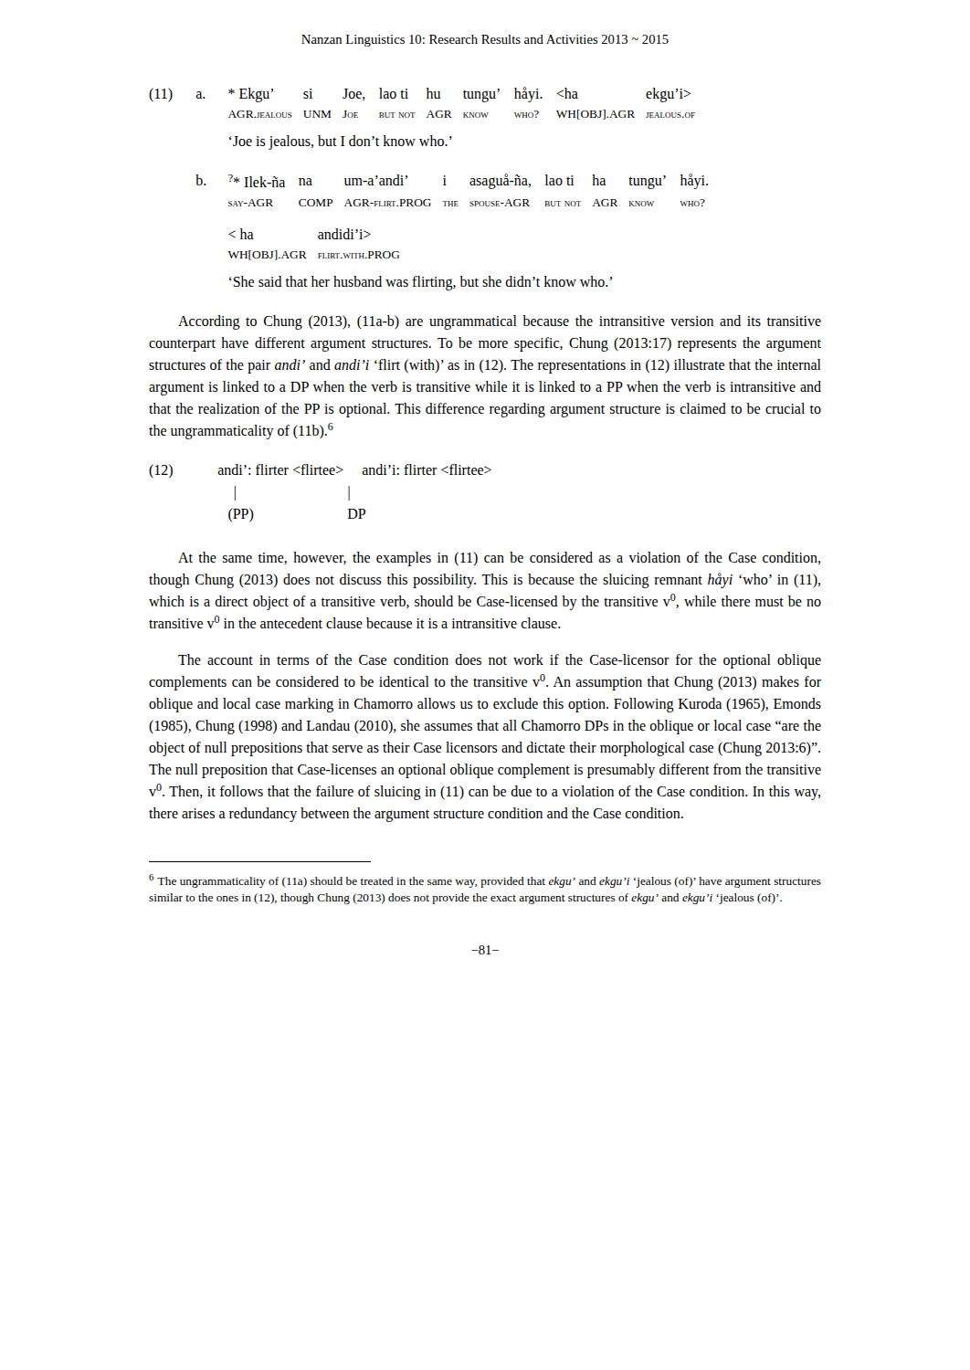Nanzan Linguistics 10: Research Results and Activities 2013 ~ 2015
(11)
a.
| * Ekgu’ | si | Joe, | lao ti | hu | tungu’ | håyi. | <ha | ekgu’i> |
| AGR.jealous | UNM | Joe | but not | AGR | know | who? | WH[OBJ].AGR | jealous.of |
‘Joe is jealous, but I don’t know who.’
b.
| ? * Ilek-ña | na | um-a’andi’ | i | asaguå-ña, | lao ti | ha | tungu’ | håyi. |
| say-AGR | COMP | AGR-flirt.PROG | the | spouse-AGR | but not | AGR | know | who? |
| < ha | andidi’i> |
| WH[OBJ].AGR | flirt.with.PROG |
‘She said that her husband was flirting, but she didn’t know who.’
According to Chung (2013), (11a-b) are ungrammatical because the intransitive version and its transitive counterpart have different argument structures. To be more specific, Chung (2013:17) represents the argument structures of the pair andi’ and andi’i ‘flirt (with)’ as in (12). The representations in (12) illustrate that the internal argument is linked to a DP when the verb is transitive while it is linked to a PP when the verb is intransitive and that the realization of the PP is optional. This difference regarding argument structure is claimed to be crucial to the ungrammaticality of (11b).6
(12)
andi’: flirter <flirtee> andi’i: flirter <flirtee>
| |
(PP) DP
At the same time, however, the examples in (11) can be considered as a violation of the Case condition, though Chung (2013) does not discuss this possibility. This is because the sluicing remnant håyi ‘who’ in (11), which is a direct object of a transitive verb, should be Case-licensed by the transitive v0, while there must be no transitive v0 in the antecedent clause because it is a intransitive clause.
The account in terms of the Case condition does not work if the Case-licensor for the optional oblique complements can be considered to be identical to the transitive v0. An assumption that Chung (2013) makes for oblique and local case marking in Chamorro allows us to exclude this option. Following Kuroda (1965), Emonds (1985), Chung (1998) and Landau (2010), she assumes that all Chamorro DPs in the oblique or local case “are the object of null prepositions that serve as their Case licensors and dictate their morphological case (Chung 2013:6)”. The null preposition that Case-licenses an optional oblique complement is presumably different from the transitive v0. Then, it follows that the failure of sluicing in (11) can be due to a violation of the Case condition. In this way, there arises a redundancy between the argument structure condition and the Case condition.
6 The ungrammaticality of (11a) should be treated in the same way, provided that ekgu’ and ekgu’i ‘jealous (of)’ have argument structures similar to the ones in (12), though Chung (2013) does not provide the exact argument structures of ekgu’ and ekgu’i ‘jealous (of)’.
−81−